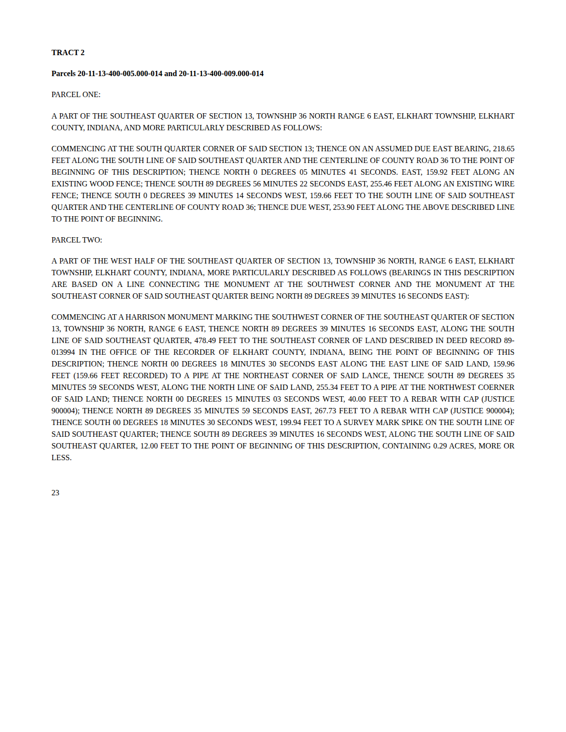TRACT 2
Parcels 20-11-13-400-005.000-014 and 20-11-13-400-009.000-014
PARCEL ONE:
A PART OF THE SOUTHEAST QUARTER OF SECTION 13, TOWNSHIP 36 NORTH RANGE 6 EAST, ELKHART TOWNSHIP, ELKHART COUNTY, INDIANA, AND MORE PARTICULARLY DESCRIBED AS FOLLOWS:
COMMENCING AT THE SOUTH QUARTER CORNER OF SAID SECTION 13; THENCE ON AN ASSUMED DUE EAST BEARING, 218.65 FEET ALONG THE SOUTH LINE OF SAID SOUTHEAST QUARTER AND THE CENTERLINE OF COUNTY ROAD 36 TO THE POINT OF BEGINNING OF THIS DESCRIPTION; THENCE NORTH 0 DEGREES 05 MINUTES 41 SECONDS. EAST, 159.92 FEET ALONG AN EXISTING WOOD FENCE; THENCE SOUTH 89 DEGREES 56 MINUTES 22 SECONDS EAST, 255.46 FEET ALONG AN EXISTING WIRE FENCE; THENCE SOUTH 0 DEGREES 39 MINUTES 14 SECONDS WEST, 159.66 FEET TO THE SOUTH LINE OF SAID SOUTHEAST QUARTER AND THE CENTERLINE OF COUNTY ROAD 36; THENCE DUE WEST, 253.90 FEET ALONG THE ABOVE DESCRIBED LINE TO THE POINT OF BEGINNING.
PARCEL TWO:
A PART OF THE WEST HALF OF THE SOUTHEAST QUARTER OF SECTION 13, TOWNSHIP 36 NORTH, RANGE 6 EAST, ELKHART TOWNSHIP, ELKHART COUNTY, INDIANA, MORE PARTICULARLY DESCRIBED AS FOLLOWS (BEARINGS IN THIS DESCRIPTION ARE BASED ON A LINE CONNECTING THE MONUMENT AT THE SOUTHWEST CORNER AND THE MONUMENT AT THE SOUTHEAST CORNER OF SAID SOUTHEAST QUARTER BEING NORTH 89 DEGREES 39 MINUTES 16 SECONDS EAST):
COMMENCING AT A HARRISON MONUMENT MARKING THE SOUTHWEST CORNER OF THE SOUTHEAST QUARTER OF SECTION 13, TOWNSHIP 36 NORTH, RANGE 6 EAST, THENCE NORTH 89 DEGREES 39 MINUTES 16 SECONDS EAST, ALONG THE SOUTH LINE OF SAID SOUTHEAST QUARTER, 478.49 FEET TO THE SOUTHEAST CORNER OF LAND DESCRIBED IN DEED RECORD 89-013994 IN THE OFFICE OF THE RECORDER OF ELKHART COUNTY, INDIANA, BEING THE POINT OF BEGINNING OF THIS DESCRIPTION; THENCE NORTH 00 DEGREES 18 MINUTES 30 SECONDS EAST ALONG THE EAST LINE OF SAID LAND, 159.96 FEET (159.66 FEET RECORDED) TO A PIPE AT THE NORTHEAST CORNER OF SAID LANCE, THENCE SOUTH 89 DEGREES 35 MINUTES 59 SECONDS WEST, ALONG THE NORTH LINE OF SAID LAND, 255.34 FEET TO A PIPE AT THE NORTHWEST COERNER OF SAID LAND; THENCE NORTH 00 DEGREES 15 MINUTES 03 SECONDS WEST, 40.00 FEET TO A REBAR WITH CAP (JUSTICE 900004); THENCE NORTH 89 DEGREES 35 MINUTES 59 SECONDS EAST, 267.73 FEET TO A REBAR WITH CAP (JUSTICE 900004); THENCE SOUTH 00 DEGREES 18 MINUTES 30 SECONDS WEST, 199.94 FEET TO A SURVEY MARK SPIKE ON THE SOUTH LINE OF SAID SOUTHEAST QUARTER; THENCE SOUTH 89 DEGREES 39 MINUTES 16 SECONDS WEST, ALONG THE SOUTH LINE OF SAID SOUTHEAST QUARTER, 12.00 FEET TO THE POINT OF BEGINNING OF THIS DESCRIPTION, CONTAINING 0.29 ACRES, MORE OR LESS.
23